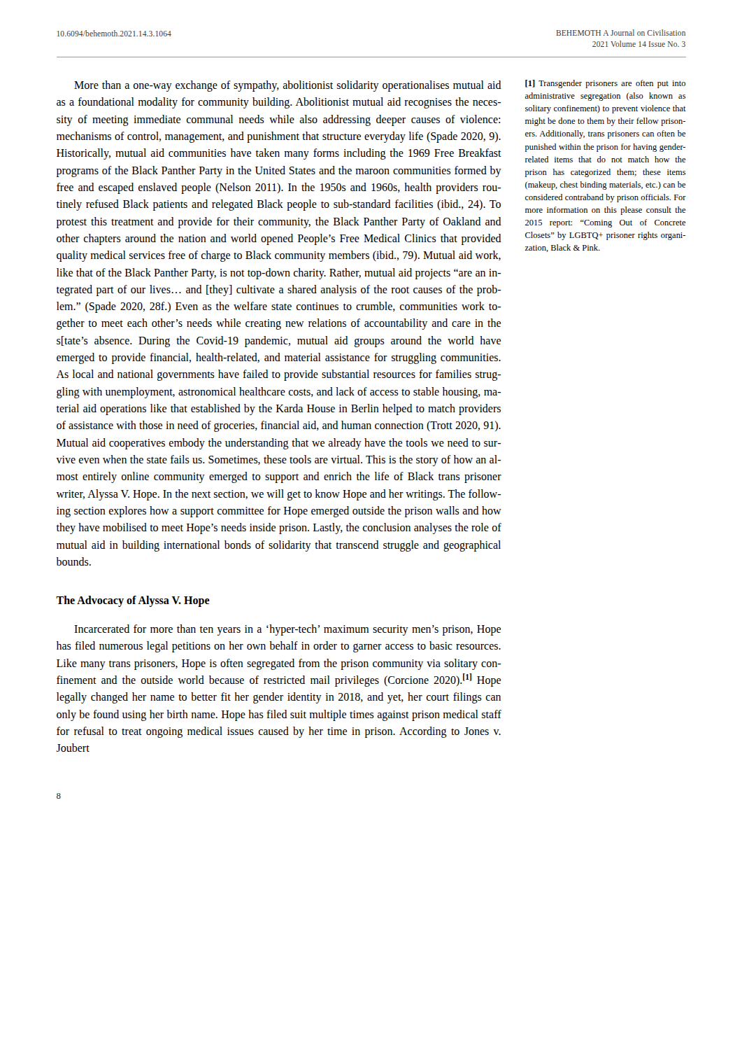10.6094/behemoth.2021.14.3.1064
BEHEMOTH A Journal on Civilisation
2021 Volume 14 Issue No. 3
More than a one-way exchange of sympathy, abolitionist solidarity operationalises mutual aid as a foundational modality for community building. Abolitionist mutual aid recognises the necessity of meeting immediate communal needs while also addressing deeper causes of violence: mechanisms of control, management, and punishment that structure everyday life (Spade 2020, 9). Historically, mutual aid communities have taken many forms including the 1969 Free Breakfast programs of the Black Panther Party in the United States and the maroon communities formed by free and escaped enslaved people (Nelson 2011). In the 1950s and 1960s, health providers routinely refused Black patients and relegated Black people to sub-standard facilities (ibid., 24). To protest this treatment and provide for their community, the Black Panther Party of Oakland and other chapters around the nation and world opened People’s Free Medical Clinics that provided quality medical services free of charge to Black community members (ibid., 79). Mutual aid work, like that of the Black Panther Party, is not top-down charity. Rather, mutual aid projects “are an integrated part of our lives… and [they] cultivate a shared analysis of the root causes of the problem.” (Spade 2020, 28f.) Even as the welfare state continues to crumble, communities work together to meet each other’s needs while creating new relations of accountability and care in the s[tate’s absence. During the Covid-19 pandemic, mutual aid groups around the world have emerged to provide financial, health-related, and material assistance for struggling communities. As local and national governments have failed to provide substantial resources for families struggling with unemployment, astronomical healthcare costs, and lack of access to stable housing, material aid operations like that established by the Karda House in Berlin helped to match providers of assistance with those in need of groceries, financial aid, and human connection (Trott 2020, 91). Mutual aid cooperatives embody the understanding that we already have the tools we need to survive even when the state fails us. Sometimes, these tools are virtual. This is the story of how an almost entirely online community emerged to support and enrich the life of Black trans prisoner writer, Alyssa V. Hope. In the next section, we will get to know Hope and her writings. The following section explores how a support committee for Hope emerged outside the prison walls and how they have mobilised to meet Hope’s needs inside prison. Lastly, the conclusion analyses the role of mutual aid in building international bonds of solidarity that transcend struggle and geographical bounds.
The Advocacy of Alyssa V. Hope
Incarcerated for more than ten years in a ‘hyper-tech’ maximum security men’s prison, Hope has filed numerous legal petitions on her own behalf in order to garner access to basic resources. Like many trans prisoners, Hope is often segregated from the prison community via solitary confinement and the outside world because of restricted mail privileges (Corcione 2020).[1] Hope legally changed her name to better fit her gender identity in 2018, and yet, her court filings can only be found using her birth name. Hope has filed suit multiple times against prison medical staff for refusal to treat ongoing medical issues caused by her time in prison. According to Jones v. Joubert
8
[1] Transgender prisoners are often put into administrative segregation (also known as solitary confinement) to prevent violence that might be done to them by their fellow prisoners. Additionally, trans prisoners can often be punished within the prison for having gender-related items that do not match how the prison has categorized them; these items (makeup, chest binding materials, etc.) can be considered contraband by prison officials. For more information on this please consult the 2015 report: “Coming Out of Concrete Closets” by LGBTQ+ prisoner rights organization, Black & Pink.